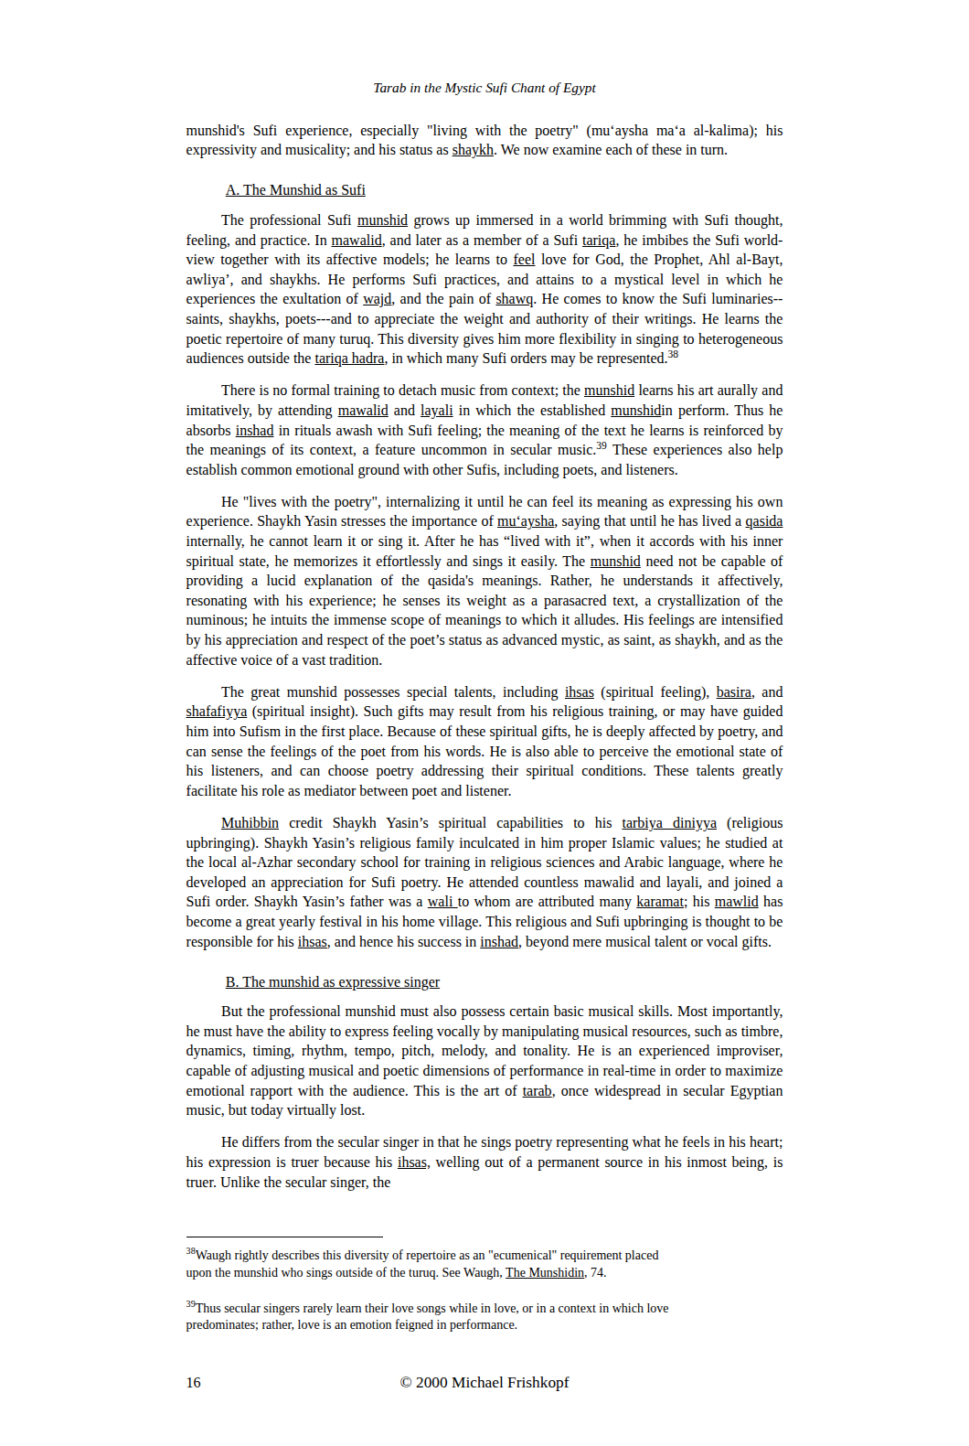Tarab in the Mystic Sufi Chant of Egypt
munshid's Sufi experience, especially "living with the poetry" (mu‘aysha ma‘a al-kalima); his expressivity and musicality; and his status as shaykh. We now examine each of these in turn.
A. The Munshid as Sufi
The professional Sufi munshid grows up immersed in a world brimming with Sufi thought, feeling, and practice. In mawalid, and later as a member of a Sufi tariqa, he imbibes the Sufi world-view together with its affective models; he learns to feel love for God, the Prophet, Ahl al-Bayt, awliya’, and shaykhs. He performs Sufi practices, and attains to a mystical level in which he experiences the exultation of wajd, and the pain of shawq. He comes to know the Sufi luminaries--saints, shaykhs, poets---and to appreciate the weight and authority of their writings. He learns the poetic repertoire of many turuq. This diversity gives him more flexibility in singing to heterogeneous audiences outside the tariqa hadra, in which many Sufi orders may be represented.38
There is no formal training to detach music from context; the munshid learns his art aurally and imitatively, by attending mawalid and layali in which the established munshidin perform. Thus he absorbs inshad in rituals awash with Sufi feeling; the meaning of the text he learns is reinforced by the meanings of its context, a feature uncommon in secular music.39 These experiences also help establish common emotional ground with other Sufis, including poets, and listeners.
He "lives with the poetry", internalizing it until he can feel its meaning as expressing his own experience. Shaykh Yasin stresses the importance of mu‘aysha, saying that until he has lived a qasida internally, he cannot learn it or sing it. After he has “lived with it”, when it accords with his inner spiritual state, he memorizes it effortlessly and sings it easily. The munshid need not be capable of providing a lucid explanation of the qasida's meanings. Rather, he understands it affectively, resonating with his experience; he senses its weight as a parasacred text, a crystallization of the numinous; he intuits the immense scope of meanings to which it alludes. His feelings are intensified by his appreciation and respect of the poet’s status as advanced mystic, as saint, as shaykh, and as the affective voice of a vast tradition.
The great munshid possesses special talents, including ihsas (spiritual feeling), basira, and shafafiyya (spiritual insight). Such gifts may result from his religious training, or may have guided him into Sufism in the first place. Because of these spiritual gifts, he is deeply affected by poetry, and can sense the feelings of the poet from his words. He is also able to perceive the emotional state of his listeners, and can choose poetry addressing their spiritual conditions. These talents greatly facilitate his role as mediator between poet and listener.
Muhibbin credit Shaykh Yasin’s spiritual capabilities to his tarbiya diniyya (religious upbringing). Shaykh Yasin’s religious family inculcated in him proper Islamic values; he studied at the local al-Azhar secondary school for training in religious sciences and Arabic language, where he developed an appreciation for Sufi poetry. He attended countless mawalid and layali, and joined a Sufi order. Shaykh Yasin’s father was a wali to whom are attributed many karamat; his mawlid has become a great yearly festival in his home village. This religious and Sufi upbringing is thought to be responsible for his ihsas, and hence his success in inshad, beyond mere musical talent or vocal gifts.
B. The munshid as expressive singer
But the professional munshid must also possess certain basic musical skills. Most importantly, he must have the ability to express feeling vocally by manipulating musical resources, such as timbre, dynamics, timing, rhythm, tempo, pitch, melody, and tonality. He is an experienced improviser, capable of adjusting musical and poetic dimensions of performance in real-time in order to maximize emotional rapport with the audience. This is the art of tarab, once widespread in secular Egyptian music, but today virtually lost.
He differs from the secular singer in that he sings poetry representing what he feels in his heart; his expression is truer because his ihsas, welling out of a permanent source in his inmost being, is truer. Unlike the secular singer, the
38Waugh rightly describes this diversity of repertoire as an "ecumenical" requirement placed upon the munshid who sings outside of the turuq. See Waugh, The Munshidin, 74.
39Thus secular singers rarely learn their love songs while in love, or in a context in which love predominates; rather, love is an emotion feigned in performance.
16
© 2000 Michael Frishkopf